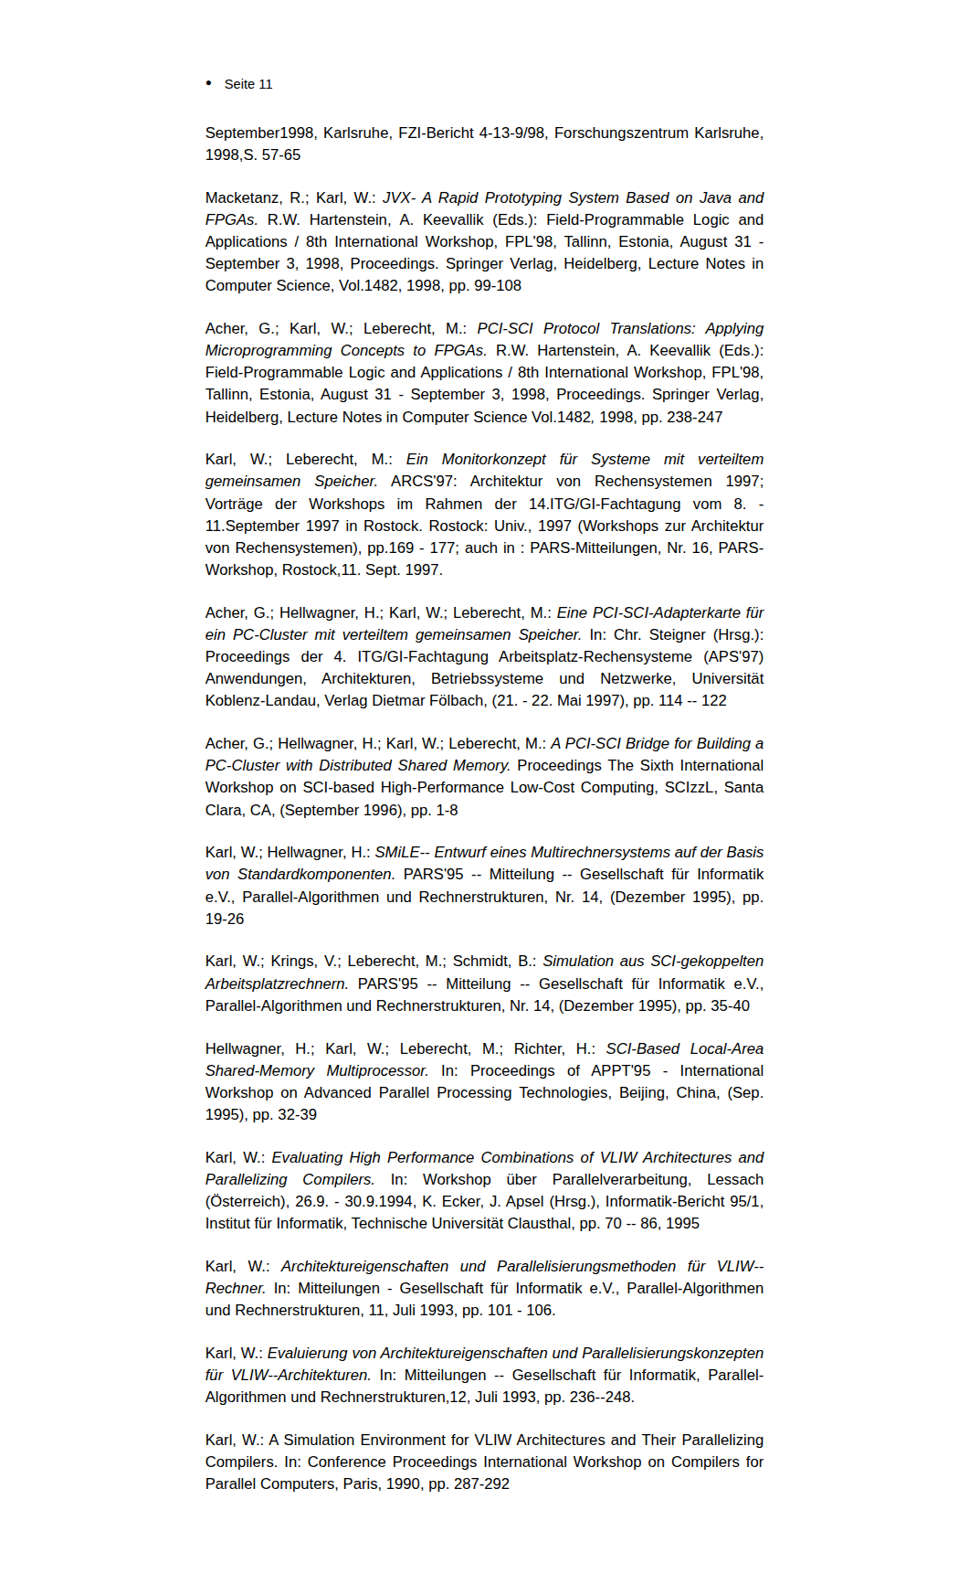Seite 11
September1998, Karlsruhe, FZI-Bericht 4-13-9/98, Forschungszentrum Karlsruhe, 1998,S. 57-65
Macketanz, R.; Karl, W.: JVX- A Rapid Prototyping System Based on Java and FPGAs. R.W. Hartenstein, A. Keevallik (Eds.): Field-Programmable Logic and Applications / 8th International Workshop, FPL'98, Tallinn, Estonia, August 31 - September 3, 1998, Proceedings. Springer Verlag, Heidelberg, Lecture Notes in Computer Science, Vol.1482, 1998, pp. 99-108
Acher, G.; Karl, W.; Leberecht, M.: PCI-SCI Protocol Translations: Applying Microprogramming Concepts to FPGAs. R.W. Hartenstein, A. Keevallik (Eds.): Field-Programmable Logic and Applications / 8th International Workshop, FPL'98, Tallinn, Estonia, August 31 - September 3, 1998, Proceedings. Springer Verlag, Heidelberg, Lecture Notes in Computer Science Vol.1482, 1998, pp. 238-247
Karl, W.; Leberecht, M.: Ein Monitorkonzept für Systeme mit verteiltem gemeinsamen Speicher. ARCS'97: Architektur von Rechensystemen 1997; Vorträge der Workshops im Rahmen der 14.ITG/GI-Fachtagung vom 8. - 11.September 1997 in Rostock. Rostock: Univ., 1997 (Workshops zur Architektur von Rechensystemen), pp.169 - 177; auch in : PARS-Mitteilungen, Nr. 16, PARS-Workshop, Rostock,11. Sept. 1997.
Acher, G.; Hellwagner, H.; Karl, W.; Leberecht, M.: Eine PCI-SCI-Adapterkarte für ein PC-Cluster mit verteiltem gemeinsamen Speicher. In: Chr. Steigner (Hrsg.): Proceedings der 4. ITG/GI-Fachtagung Arbeitsplatz-Rechensysteme (APS'97) Anwendungen, Architekturen, Betriebssysteme und Netzwerke, Universität Koblenz-Landau, Verlag Dietmar Fölbach, (21. - 22. Mai 1997), pp. 114 -- 122
Acher, G.; Hellwagner, H.; Karl, W.; Leberecht, M.: A PCI-SCI Bridge for Building a PC-Cluster with Distributed Shared Memory. Proceedings The Sixth International Workshop on SCI-based High-Performance Low-Cost Computing, SCIzzL, Santa Clara, CA, (September 1996), pp. 1-8
Karl, W.; Hellwagner, H.: SMiLE-- Entwurf eines Multirechnersystems auf der Basis von Standardkomponenten. PARS'95 -- Mitteilung -- Gesellschaft für Informatik e.V., Parallel-Algorithmen und Rechnerstrukturen, Nr. 14, (Dezember 1995), pp. 19-26
Karl, W.; Krings, V.; Leberecht, M.; Schmidt, B.: Simulation aus SCI-gekoppelten Arbeitsplatzrechnern. PARS'95 -- Mitteilung -- Gesellschaft für Informatik e.V., Parallel-Algorithmen und Rechnerstrukturen, Nr. 14, (Dezember 1995), pp. 35-40
Hellwagner, H.; Karl, W.; Leberecht, M.; Richter, H.: SCI-Based Local-Area Shared-Memory Multiprocessor. In: Proceedings of APPT'95 - International Workshop on Advanced Parallel Processing Technologies, Beijing, China, (Sep. 1995), pp. 32-39
Karl, W.: Evaluating High Performance Combinations of VLIW Architectures and Parallelizing Compilers. In: Workshop über Parallelverarbeitung, Lessach (Österreich), 26.9. - 30.9.1994, K. Ecker, J. Apsel (Hrsg.), Informatik-Bericht 95/1, Institut für Informatik, Technische Universität Clausthal, pp. 70 -- 86, 1995
Karl, W.: Architektureigenschaften und Parallelisierungsmethoden für VLIW--Rechner. In: Mitteilungen - Gesellschaft für Informatik e.V., Parallel-Algorithmen und Rechnerstrukturen, 11, Juli 1993, pp. 101 - 106.
Karl, W.: Evaluierung von Architektureigenschaften und Parallelisierungskonzepten für VLIW--Architekturen. In: Mitteilungen -- Gesellschaft für Informatik, Parallel-Algorithmen und Rechnerstrukturen,12, Juli 1993, pp. 236--248.
Karl, W.: A Simulation Environment for VLIW Architectures and Their Parallelizing Compilers. In: Conference Proceedings International Workshop on Compilers for Parallel Computers, Paris, 1990, pp. 287-292